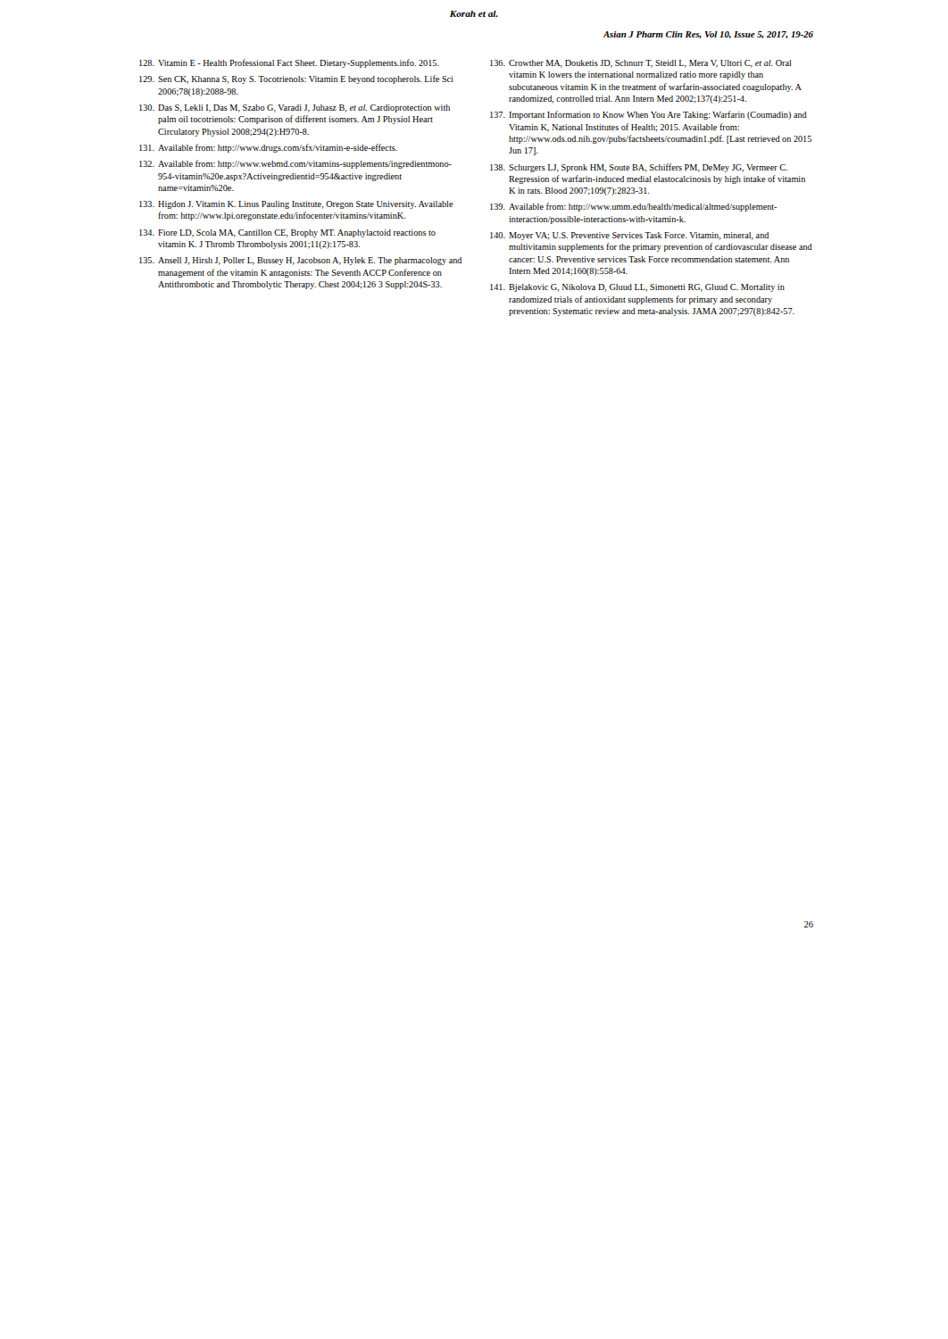Korah et al.
Asian J Pharm Clin Res, Vol 10, Issue 5, 2017, 19-26
Vitamin E - Health Professional Fact Sheet. Dietary-Supplements.info. 2015.
Sen CK, Khanna S, Roy S. Tocotrienols: Vitamin E beyond tocopherols. Life Sci 2006;78(18):2088-98.
Das S, Lekli I, Das M, Szabo G, Varadi J, Juhasz B, et al. Cardioprotection with palm oil tocotrienols: Comparison of different isomers. Am J Physiol Heart Circulatory Physiol 2008;294(2):H970-8.
Available from: http://www.drugs.com/sfx/vitamin-e-side-effects.
Available from: http://www.webmd.com/vitamins-supplements/ingredientmono-954-vitamin%20e.aspx?Activeingredientid=954&active ingredient name=vitamin%20e.
Higdon J. Vitamin K. Linus Pauling Institute, Oregon State University. Available from: http://www.lpi.oregonstate.edu/infocenter/vitamins/vitaminK.
Fiore LD, Scola MA, Cantillon CE, Brophy MT. Anaphylactoid reactions to vitamin K. J Thromb Thrombolysis 2001;11(2):175-83.
Ansell J, Hirsh J, Poller L, Bussey H, Jacobson A, Hylek E. The pharmacology and management of the vitamin K antagonists: The Seventh ACCP Conference on Antithrombotic and Thrombolytic Therapy. Chest 2004;126 3 Suppl:204S-33.
Crowther MA, Douketis JD, Schnurr T, Steidl L, Mera V, Ultori C, et al. Oral vitamin K lowers the international normalized ratio more rapidly than subcutaneous vitamin K in the treatment of warfarin-associated coagulopathy. A randomized, controlled trial. Ann Intern Med 2002;137(4):251-4.
Important Information to Know When You Are Taking: Warfarin (Coumadin) and Vitamin K, National Institutes of Health; 2015. Available from: http://www.ods.od.nih.gov/pubs/factsheets/coumadin1.pdf. [Last retrieved on 2015 Jun 17].
Schurgers LJ, Spronk HM, Soute BA, Schiffers PM, DeMey JG, Vermeer C. Regression of warfarin-induced medial elastocalcinosis by high intake of vitamin K in rats. Blood 2007;109(7):2823-31.
Available from: http://www.umm.edu/health/medical/altmed/supplement-interaction/possible-interactions-with-vitamin-k.
Moyer VA; U.S. Preventive Services Task Force. Vitamin, mineral, and multivitamin supplements for the primary prevention of cardiovascular disease and cancer: U.S. Preventive services Task Force recommendation statement. Ann Intern Med 2014;160(8):558-64.
Bjelakovic G, Nikolova D, Gluud LL, Simonetti RG, Gluud C. Mortality in randomized trials of antioxidant supplements for primary and secondary prevention: Systematic review and meta-analysis. JAMA 2007;297(8):842-57.
26